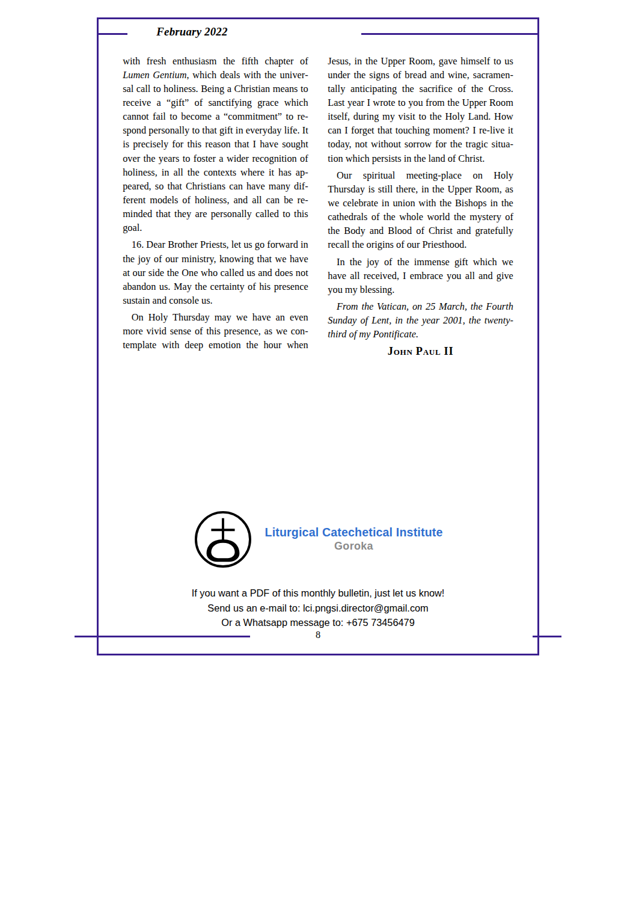February 2022
with fresh enthusiasm the fifth chapter of Lumen Gentium, which deals with the universal call to holiness. Being a Christian means to receive a “gift” of sanctifying grace which cannot fail to become a “commitment” to respond personally to that gift in everyday life. It is precisely for this reason that I have sought over the years to foster a wider recognition of holiness, in all the contexts where it has appeared, so that Christians can have many different models of holiness, and all can be reminded that they are personally called to this goal.
16. Dear Brother Priests, let us go forward in the joy of our ministry, knowing that we have at our side the One who called us and does not abandon us. May the certainty of his presence sustain and console us.
On Holy Thursday may we have an even more vivid sense of this presence, as we contemplate with deep emotion the hour when Jesus, in the Upper Room, gave himself to us under the signs of bread and wine, sacramentally anticipating the sacrifice of the Cross. Last year I wrote to you from the Upper Room itself, during my visit to the Holy Land. How can I forget that touching moment? I re-live it today, not without sorrow for the tragic situation which persists in the land of Christ.
Our spiritual meeting-place on Holy Thursday is still there, in the Upper Room, as we celebrate in union with the Bishops in the cathedrals of the whole world the mystery of the Body and Blood of Christ and gratefully recall the origins of our Priesthood.
In the joy of the immense gift which we have all received, I embrace you all and give you my blessing.
From the Vatican, on 25 March, the Fourth Sunday of Lent, in the year 2001, the twenty-third of my Pontificate.
John Paul II
Liturgical Catechetical Institute
Goroka
If you want a PDF of this monthly bulletin, just let us know!
Send us an e-mail to: lci.pngsi.director@gmail.com
Or a Whatsapp message to: +675 73456479
8